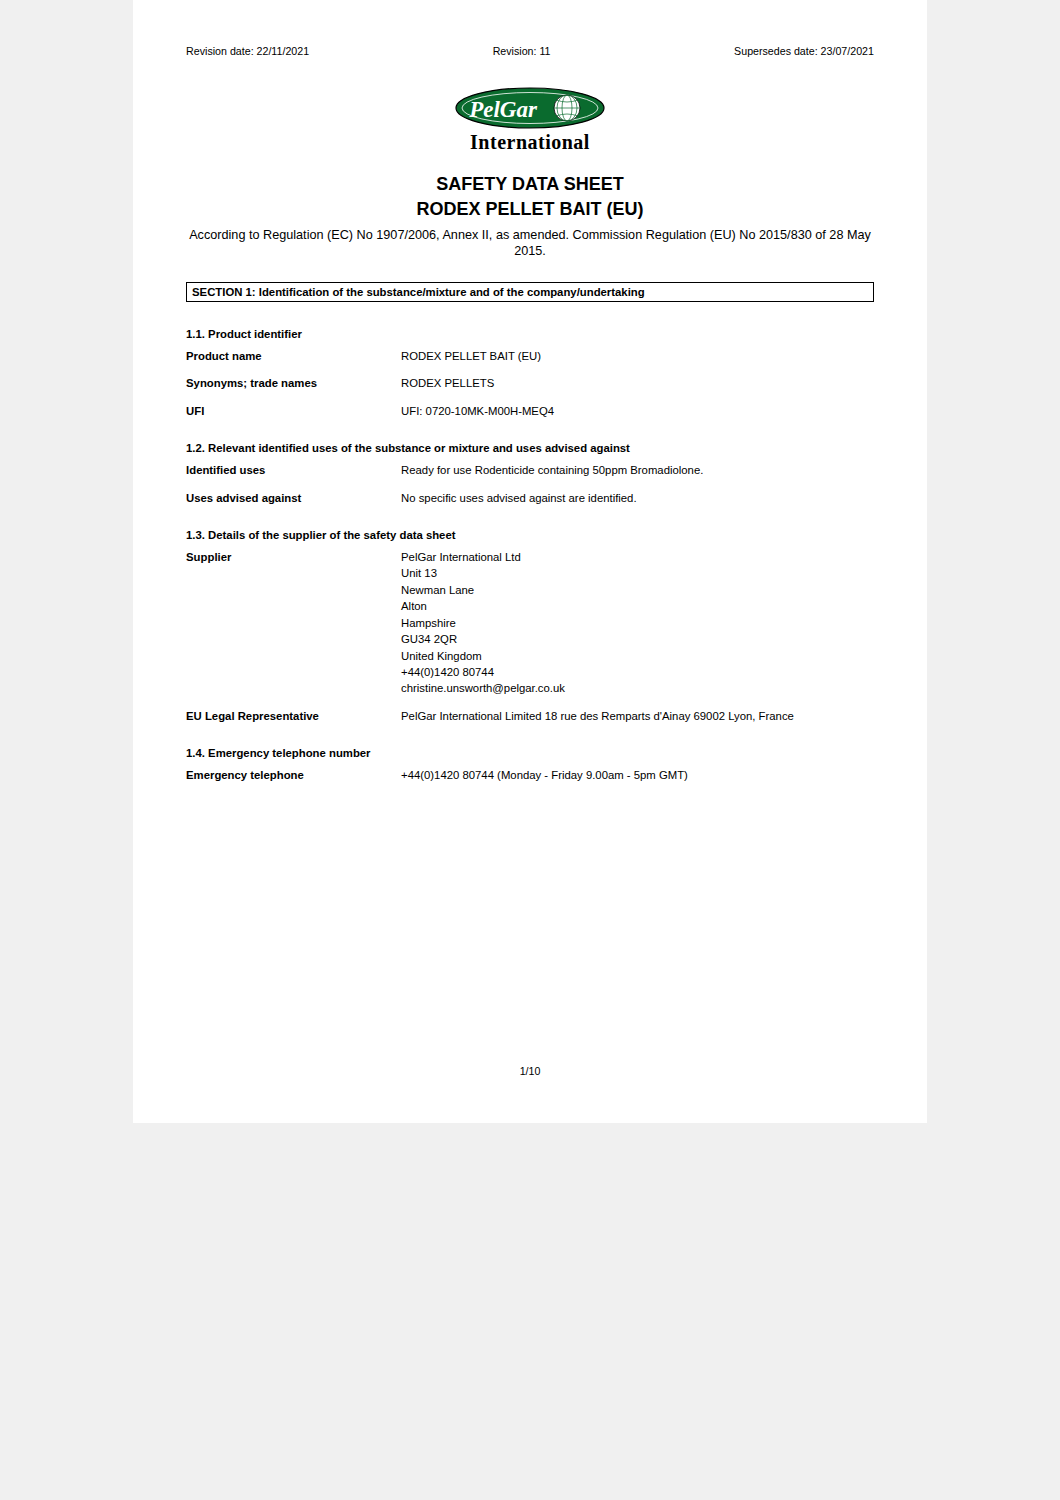Revision date: 22/11/2021 Revision: 11 Supersedes date: 23/07/2021
PelGar
International
SAFETY DATA SHEET
RODEX PELLET BAIT (EU)
According to Regulation (EC) No 1907/2006, Annex II, as amended. Commission Regulation (EU) No 2015/830 of 28 May 2015.
SECTION 1: Identification of the substance/mixture and of the company/undertaking
1.1. Product identifier
Product name
RODEX PELLET BAIT (EU)
Synonyms; trade names
RODEX PELLETS
UFI
UFI: 0720-10MK-M00H-MEQ4
1.2. Relevant identified uses of the substance or mixture and uses advised against
Identified uses
Ready for use Rodenticide containing 50ppm Bromadiolone.
Uses advised against
No specific uses advised against are identified.
1.3. Details of the supplier of the safety data sheet
Supplier
PelGar International Ltd Unit 13 Newman Lane Alton Hampshire GU34 2QR United Kingdom +44(0)1420 80744 christine.unsworth@pelgar.co.uk
EU Legal Representative
PelGar International Limited 18 rue des Remparts d'Ainay 69002 Lyon, France
1.4. Emergency telephone number
Emergency telephone
+44(0)1420 80744 (Monday - Friday 9.00am - 5pm GMT)
1/10